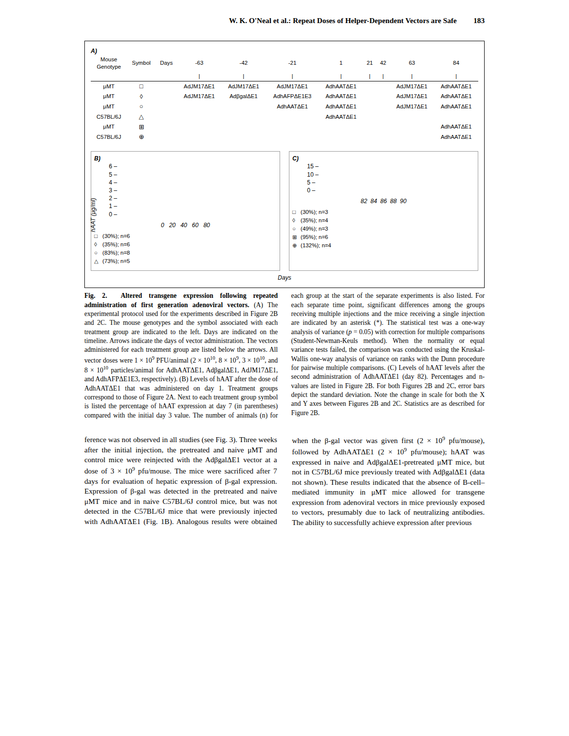W. K. O'Neal et al.: Repeat Doses of Helper-Dependent Vectors are Safe 183
A)
| Mouse Genotype | Symbol | Days | -63 | -42 | -21 | 1 | 21 | 42 | 63 | 84 |
| --- | --- | --- | --- | --- | --- | --- | --- | --- | --- | --- |
| | / | / | / | / | / | / | / | / |
| μMT | □ | | AdJM17ΔE1 | AdJM17ΔE1 | AdJM17ΔE1 | AdhAATΔE1 | | | AdJM17ΔE1 | AdhAATΔE1 |
| μMT | ◊ | | AdJM17ΔE1 | AdβgalΔE1 | AdhAFPΔE1E3 | AdhAATΔE1 | | | AdJM17ΔE1 | AdhAATΔE1 |
| μMT | ○ | | | | AdhAATΔE1 | AdhAATΔE1 | | | AdJM17ΔE1 | AdhAATΔE1 |
| C57BL/6J | △ | | | | | AdhAATΔE1 | | | | |
| μMT | ⊞ | | | | | | | | | AdhAATΔE1 |
| C57BL/6J | ⊕ | | | | | | | | | AdhAATΔE1 |
B)
hAAT (μg/ml)
6 –
5 –
4 –
3 –
2 –
1 –
0 –
0 20 40 60 80
□ (30%); n=6
◊ (35%); n=6
○ (83%); n=8
△ (73%); n=5
C)
15 –
10 –
5 –
0 –
82 84 86 88 90
□ (30%); n=3
◊ (35%); n=4
○ (49%); n=3
⊞ (95%); n=6
⊕ (132%); n=4
Days
Fig. 2. Altered transgene expression following repeated administration of first generation adenoviral vectors. (A) The experimental protocol used for the experiments described in Figure 2B and 2C. The mouse genotypes and the symbol associated with each treatment group are indicated to the left. Days are indicated on the timeline. Arrows indicate the days of vector administration. The vectors administered for each treatment group are listed below the arrows. All vector doses were 1 × 109 PFU/animal (2 × 1010, 8 × 109, 3 × 1010, and 8 × 1010 particles/animal for AdhAATΔE1, AdβgalΔE1, AdJM17ΔE1, and AdhAFPΔE1E3, respectively). (B) Levels of hAAT after the dose of AdhAATΔE1 that was administered on day 1. Treatment groups correspond to those of Figure 2A. Next to each treatment group symbol is listed the percentage of hAAT expression at day 7 (in parentheses) compared with the initial day 3 value. The number of animals (n) for each group at the start of the separate experiments is also listed. For each separate time point, significant differences among the groups receiving multiple injections and the mice receiving a single injection are indicated by an asterisk (*). The statistical test was a one-way analysis of variance (p = 0.05) with correction for multiple comparisons (Student-Newman-Keuls method). When the normality or equal variance tests failed, the comparison was conducted using the Kruskal-Wallis one-way analysis of variance on ranks with the Dunn procedure for pairwise multiple comparisons. (C) Levels of hAAT levels after the second administration of AdhAATΔE1 (day 82). Percentages and n-values are listed in Figure 2B. For both Figures 2B and 2C, error bars depict the standard deviation. Note the change in scale for both the X and Y axes between Figures 2B and 2C. Statistics are as described for Figure 2B.
ference was not observed in all studies (see Fig. 3). Three weeks after the initial injection, the pretreated and naive μMT and control mice were reinjected with the AdβgalΔE1 vector at a dose of 3 × 109 pfu/mouse. The mice were sacrificed after 7 days for evaluation of hepatic expression of β-gal expression. Expression of β-gal was detected in the pretreated and naive μMT mice and in naive C57BL/6J control mice, but was not detected in the C57BL/6J mice that were previously injected with AdhAATΔE1 (Fig. 1B). Analogous results were obtained when the β-gal vector was given first (2 × 109 pfu/mouse), followed by AdhAATΔE1 (2 × 109 pfu/mouse); hAAT was expressed in naive and AdβgalΔE1-pretreated μMT mice, but not in C57BL/6J mice previously treated with AdβgalΔE1 (data not shown). These results indicated that the absence of B-cell–mediated immunity in μMT mice allowed for transgene expression from adenoviral vectors in mice previously exposed to vectors, presumably due to lack of neutralizing antibodies. The ability to successfully achieve expression after previous